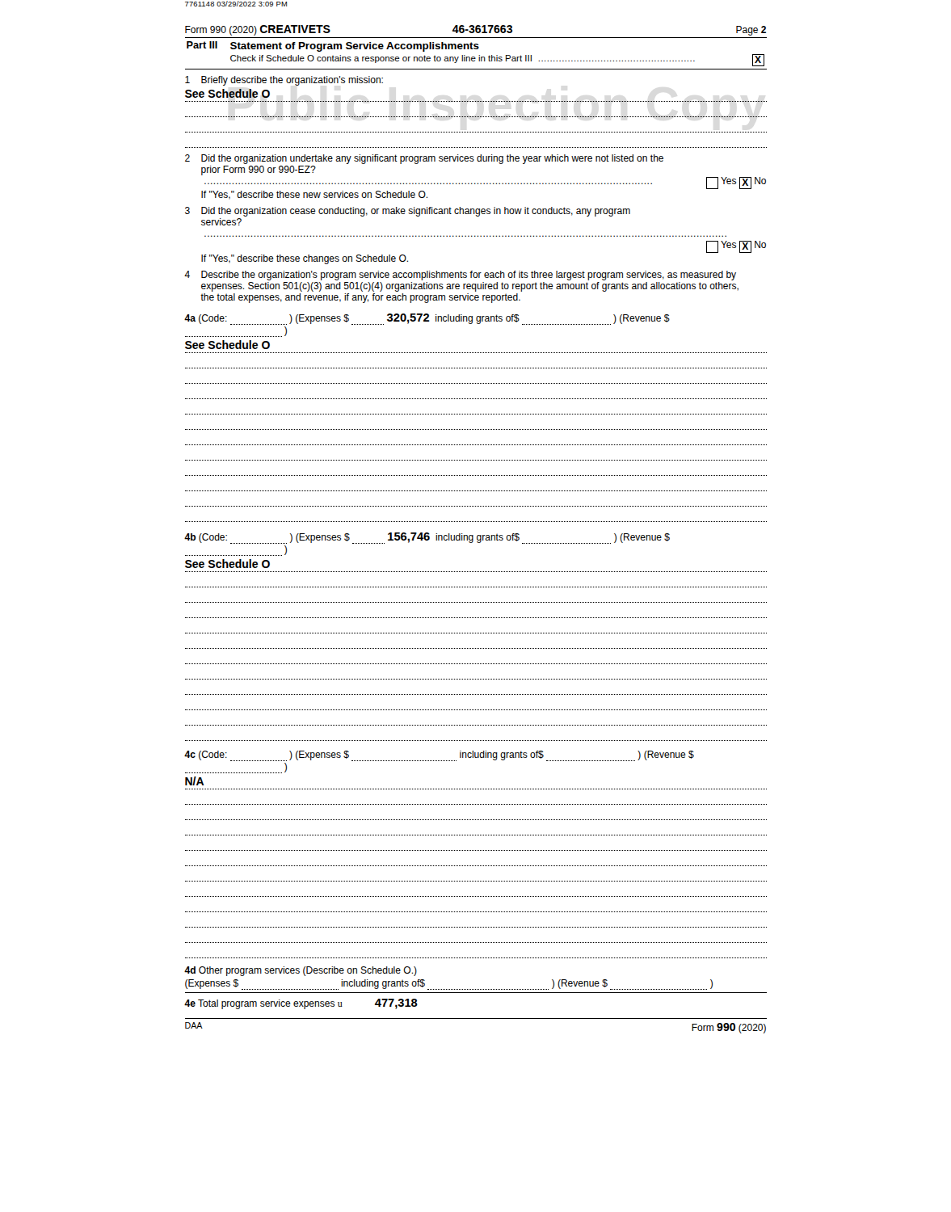7761148 03/29/2022 3:09 PM
Public Inspection Copy
| Form 990 (2020) CREATIVETS | 46-3617663 | Page 2 |
| Part III | Statement of Program Service Accomplishments |
| | Check if Schedule O contains a response or note to any line in this Part III ..................................................... X |
1
Briefly describe the organization's mission:
See Schedule O
2
Did the organization undertake any significant program services during the year which were not listed on the
prior Form 990 or 990-EZ? ................................................................................................................................................. Yes X No
If "Yes," describe these new services on Schedule O.
3
Did the organization cease conducting, or make significant changes in how it conducts, any program
services? ......................................................................................................................................................................... Yes X No
If "Yes," describe these changes on Schedule O.
4
Describe the organization's program service accomplishments for each of its three largest program services, as measured by
expenses. Section 501(c)(3) and 501(c)(4) organizations are required to report the amount of grants and allocations to others,
the total expenses, and revenue, if any, for each program service reported.
4a (Code: ) (Expenses $ 320,572 including grants of$ ) (Revenue $ )
See Schedule O
4b (Code: ) (Expenses $ 156,746 including grants of$ ) (Revenue $ )
See Schedule O
4c (Code: ) (Expenses $ including grants of$ ) (Revenue $ )
N/A
4d Other program services (Describe on Schedule O.)
(Expenses $ including grants of$ ) (Revenue $ )
4e Total program service expenses u 477,318
DAA
Form 990 (2020)